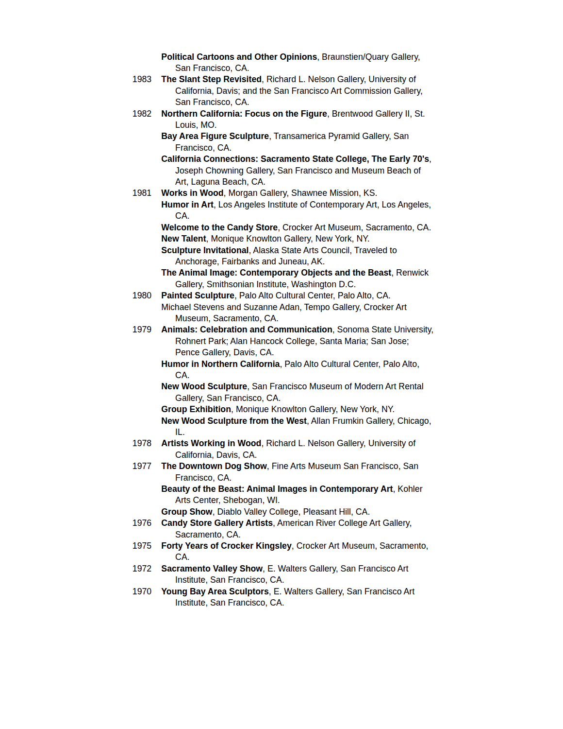| | Political Cartoons and Other Opinions , Braunstien/Quary Gallery, San Francisco, CA. |
| 1983 | The Slant Step Revisited , Richard L. Nelson Gallery, University of California, Davis; and the San Francisco Art Commission Gallery, San Francisco, CA. |
| 1982 | Northern California: Focus on the Figure , Brentwood Gallery II, St. Louis, MO. Bay Area Figure Sculpture , Transamerica Pyramid Gallery, San Francisco, CA. California Connections: Sacramento State College, The Early 70's , Joseph Chowning Gallery, San Francisco and Museum Beach of Art, Laguna Beach, CA. |
| 1981 | Works in Wood , Morgan Gallery, Shawnee Mission, KS. Humor in Art , Los Angeles Institute of Contemporary Art, Los Angeles, CA. Welcome to the Candy Store , Crocker Art Museum, Sacramento, CA. New Talent , Monique Knowlton Gallery, New York, NY. Sculpture Invitational , Alaska State Arts Council, Traveled to Anchorage, Fairbanks and Juneau, AK. The Animal Image: Contemporary Objects and the Beast , Renwick Gallery, Smithsonian Institute, Washington D.C. |
| 1980 | Painted Sculpture , Palo Alto Cultural Center, Palo Alto, CA. Michael Stevens and Suzanne Adan, Tempo Gallery, Crocker Art Museum, Sacramento, CA. |
| 1979 | Animals: Celebration and Communication , Sonoma State University, Rohnert Park; Alan Hancock College, Santa Maria; San Jose; Pence Gallery, Davis, CA. Humor in Northern California , Palo Alto Cultural Center, Palo Alto, CA. New Wood Sculpture , San Francisco Museum of Modern Art Rental Gallery, San Francisco, CA. Group Exhibition , Monique Knowlton Gallery, New York, NY. New Wood Sculpture from the West , Allan Frumkin Gallery, Chicago, IL. |
| 1978 | Artists Working in Wood , Richard L. Nelson Gallery, University of California, Davis, CA. |
| 1977 | The Downtown Dog Show , Fine Arts Museum San Francisco, San Francisco, CA. Beauty of the Beast: Animal Images in Contemporary Art , Kohler Arts Center, Shebogan, WI. Group Show , Diablo Valley College, Pleasant Hill, CA. |
| 1976 | Candy Store Gallery Artists , American River College Art Gallery, Sacramento, CA. |
| 1975 | Forty Years of Crocker Kingsley , Crocker Art Museum, Sacramento, CA. |
| 1972 | Sacramento Valley Show , E. Walters Gallery, San Francisco Art Institute, San Francisco, CA. |
| 1970 | Young Bay Area Sculptors , E. Walters Gallery, San Francisco Art Institute, San Francisco, CA. |